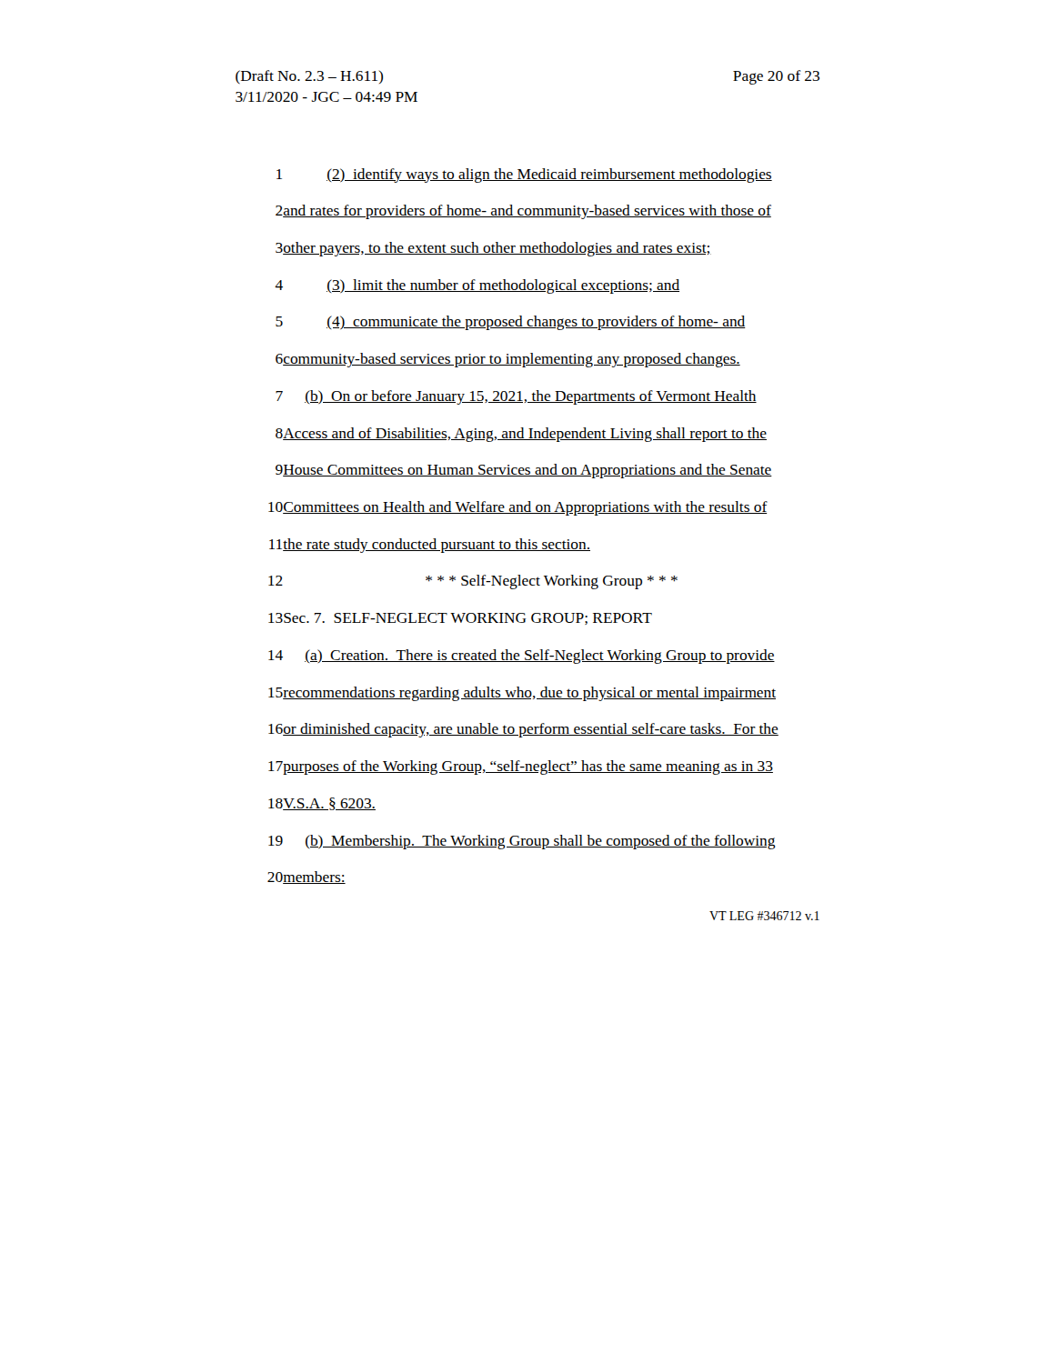(Draft No. 2.3 – H.611)
3/11/2020 - JGC – 04:49 PM
Page 20 of 23
| 1 | (2) identify ways to align the Medicaid reimbursement methodologies |
| 2 | and rates for providers of home- and community-based services with those of |
| 3 | other payers, to the extent such other methodologies and rates exist; |
| 4 | (3) limit the number of methodological exceptions; and |
| 5 | (4) communicate the proposed changes to providers of home- and |
| 6 | community-based services prior to implementing any proposed changes. |
| 7 | (b) On or before January 15, 2021, the Departments of Vermont Health |
| 8 | Access and of Disabilities, Aging, and Independent Living shall report to the |
| 9 | House Committees on Human Services and on Appropriations and the Senate |
| 10 | Committees on Health and Welfare and on Appropriations with the results of |
| 11 | the rate study conducted pursuant to this section. |
| 12 | * * * Self-Neglect Working Group * * * |
| 13 | Sec. 7. SELF-NEGLECT WORKING GROUP; REPORT |
| 14 | (a) Creation. There is created the Self-Neglect Working Group to provide |
| 15 | recommendations regarding adults who, due to physical or mental impairment |
| 16 | or diminished capacity, are unable to perform essential self-care tasks. For the |
| 17 | purposes of the Working Group, “self-neglect” has the same meaning as in 33 |
| 18 | V.S.A. § 6203. |
| 19 | (b) Membership. The Working Group shall be composed of the following |
| 20 | members: |
VT LEG #346712 v.1